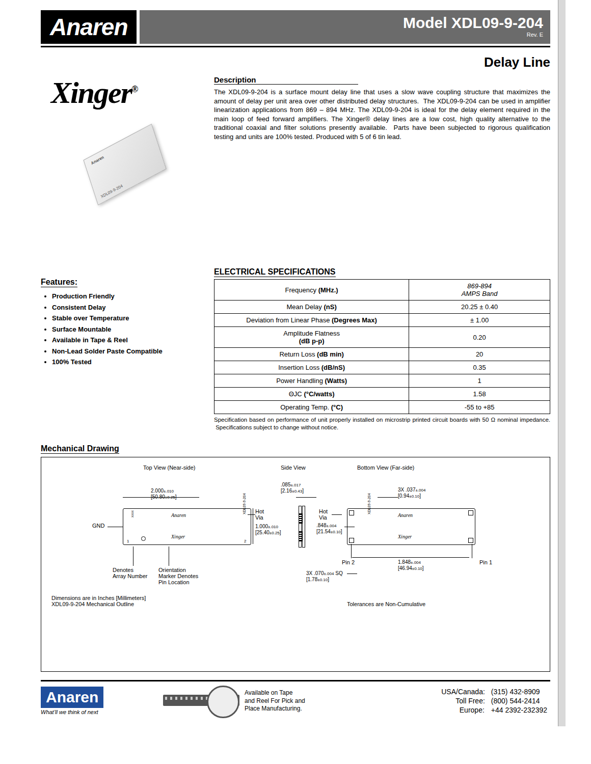Anaren
Model XDL09-9-204
Rev. E
Delay Line
Xinger®
Description
The XDL09-9-204 is a surface mount delay line that uses a slow wave coupling structure that maximizes the amount of delay per unit area over other distributed delay structures. The XDL09-9-204 can be used in amplifier linearization applications from 869 – 894 MHz. The XDL09-9-204 is ideal for the delay element required in the main loop of feed forward amplifiers. The Xinger® delay lines are a low cost, high quality alternative to the traditional coaxial and filter solutions presently available. Parts have been subjected to rigorous qualification testing and units are 100% tested. Produced with 5 of 6 tin lead.
Features:
Production Friendly
Consistent Delay
Stable over Temperature
Surface Mountable
Available in Tape & Reel
Non-Lead Solder Paste Compatible
100% Tested
ELECTRICAL SPECIFICATIONS
| Frequency (MHz.) | 869-894 AMPS Band |
| Mean Delay (nS) | 20.25 ± 0.40 |
| Deviation from Linear Phase (Degrees Max) | ± 1.00 |
| Amplitude Flatness (dB p-p) | 0.20 |
| Return Loss (dB min) | 20 |
| Insertion Loss (dB/nS) | 0.35 |
| Power Handling (Watts) | 1 |
| ΘJC (°C/watts) | 1.58 |
| Operating Temp. (°C) | -55 to +85 |
Specification based on performance of unit properly installed on microstrip printed circuit boards with 50 Ω nominal impedance. Specifications subject to change without notice.
Mechanical Drawing
Top View (Near-side) Side View Bottom View (Far-side) 2.000±.010
[50.80±0.25]
Anaren Xinger xxxx XDL09-9-204 1 2
GND Denotes
Array Number Orientation
Marker Denotes
Pin Location Hot
Via 1.000±.010
[25.40±0.25] .085±.017
[2.16±0.43]
Hot
Via 3X .037±.004
[0.94±0.10]
Anaren Xinger XDL09-9-204
.848±.004
[21.54±0.10] 1.848±.004
[46.94±0.10] Pin 1 Pin 2 3X .070±.004 SQ
[1.78±0.10] Dimensions are in Inches [Millimeters]
XDL09-9-204 Mechanical Outline Tolerances are Non-Cumulative
Anaren
What’ll we think of next
Available on Tape
and Reel For Pick and
Place Manufacturing.
| USA/Canada: | (315) 432-8909 |
| Toll Free: | (800) 544-2414 |
| Europe : | +44 2392-232392 |